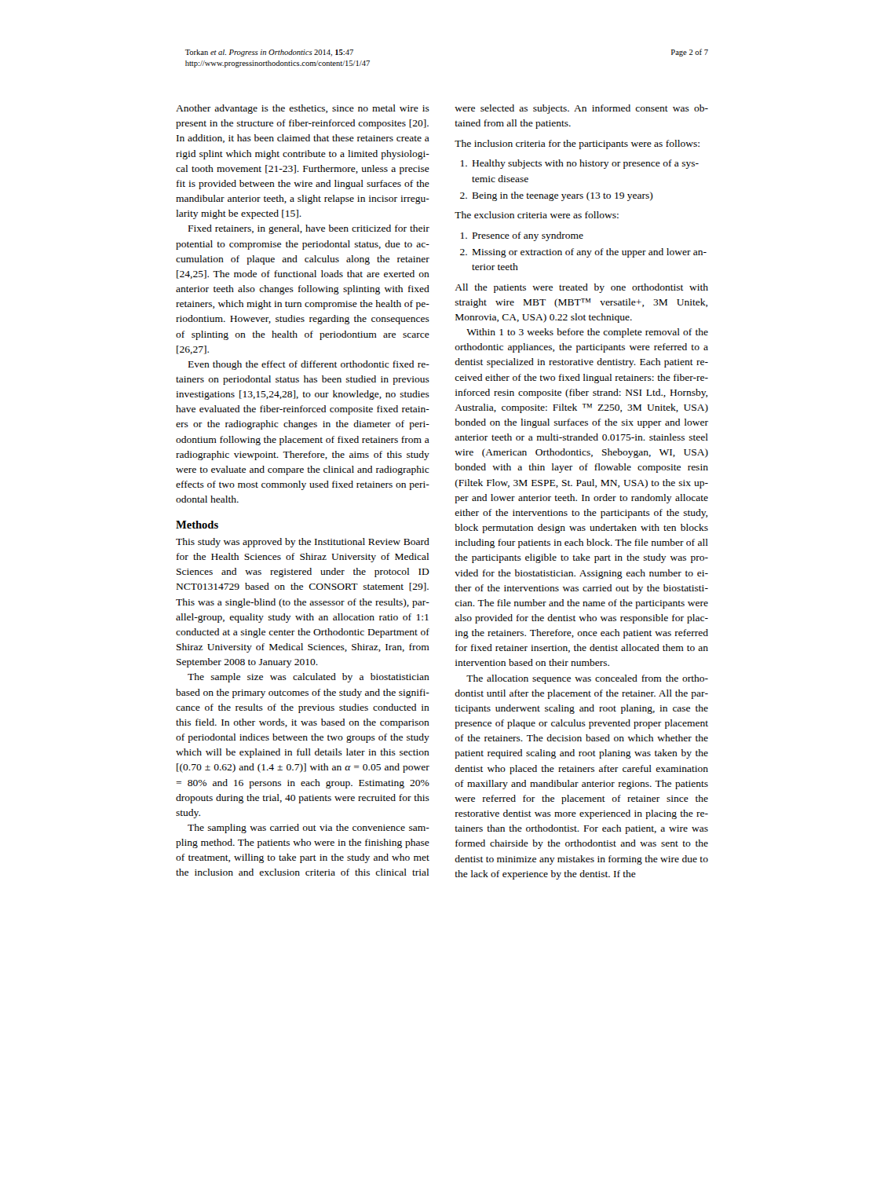Torkan et al. Progress in Orthodontics 2014, 15:47
http://www.progressinorthodontics.com/content/15/1/47
Page 2 of 7
Another advantage is the esthetics, since no metal wire is present in the structure of fiber-reinforced composites [20]. In addition, it has been claimed that these retainers create a rigid splint which might contribute to a limited physiological tooth movement [21-23]. Furthermore, unless a precise fit is provided between the wire and lingual surfaces of the mandibular anterior teeth, a slight relapse in incisor irregularity might be expected [15].
Fixed retainers, in general, have been criticized for their potential to compromise the periodontal status, due to accumulation of plaque and calculus along the retainer [24,25]. The mode of functional loads that are exerted on anterior teeth also changes following splinting with fixed retainers, which might in turn compromise the health of periodontium. However, studies regarding the consequences of splinting on the health of periodontium are scarce [26,27].
Even though the effect of different orthodontic fixed retainers on periodontal status has been studied in previous investigations [13,15,24,28], to our knowledge, no studies have evaluated the fiber-reinforced composite fixed retainers or the radiographic changes in the diameter of periodontium following the placement of fixed retainers from a radiographic viewpoint. Therefore, the aims of this study were to evaluate and compare the clinical and radiographic effects of two most commonly used fixed retainers on periodontal health.
Methods
This study was approved by the Institutional Review Board for the Health Sciences of Shiraz University of Medical Sciences and was registered under the protocol ID NCT01314729 based on the CONSORT statement [29]. This was a single-blind (to the assessor of the results), parallel-group, equality study with an allocation ratio of 1:1 conducted at a single center the Orthodontic Department of Shiraz University of Medical Sciences, Shiraz, Iran, from September 2008 to January 2010.
The sample size was calculated by a biostatistician based on the primary outcomes of the study and the significance of the results of the previous studies conducted in this field. In other words, it was based on the comparison of periodontal indices between the two groups of the study which will be explained in full details later in this section [(0.70 ± 0.62) and (1.4 ± 0.7)] with an α = 0.05 and power = 80% and 16 persons in each group. Estimating 20% dropouts during the trial, 40 patients were recruited for this study.
The sampling was carried out via the convenience sampling method. The patients who were in the finishing phase of treatment, willing to take part in the study and who met the inclusion and exclusion criteria of this clinical trial were selected as subjects. An informed consent was obtained from all the patients.
The inclusion criteria for the participants were as follows:
Healthy subjects with no history or presence of a systemic disease
Being in the teenage years (13 to 19 years)
The exclusion criteria were as follows:
Presence of any syndrome
Missing or extraction of any of the upper and lower anterior teeth
All the patients were treated by one orthodontist with straight wire MBT (MBT™ versatile+, 3M Unitek, Monrovia, CA, USA) 0.22 slot technique.
Within 1 to 3 weeks before the complete removal of the orthodontic appliances, the participants were referred to a dentist specialized in restorative dentistry. Each patient received either of the two fixed lingual retainers: the fiber-reinforced resin composite (fiber strand: NSI Ltd., Hornsby, Australia, composite: Filtek ™ Z250, 3M Unitek, USA) bonded on the lingual surfaces of the six upper and lower anterior teeth or a multi-stranded 0.0175-in. stainless steel wire (American Orthodontics, Sheboygan, WI, USA) bonded with a thin layer of flowable composite resin (Filtek Flow, 3M ESPE, St. Paul, MN, USA) to the six upper and lower anterior teeth. In order to randomly allocate either of the interventions to the participants of the study, block permutation design was undertaken with ten blocks including four patients in each block. The file number of all the participants eligible to take part in the study was provided for the biostatistician. Assigning each number to either of the interventions was carried out by the biostatistician. The file number and the name of the participants were also provided for the dentist who was responsible for placing the retainers. Therefore, once each patient was referred for fixed retainer insertion, the dentist allocated them to an intervention based on their numbers.
The allocation sequence was concealed from the orthodontist until after the placement of the retainer. All the participants underwent scaling and root planing, in case the presence of plaque or calculus prevented proper placement of the retainers. The decision based on which whether the patient required scaling and root planing was taken by the dentist who placed the retainers after careful examination of maxillary and mandibular anterior regions. The patients were referred for the placement of retainer since the restorative dentist was more experienced in placing the retainers than the orthodontist. For each patient, a wire was formed chairside by the orthodontist and was sent to the dentist to minimize any mistakes in forming the wire due to the lack of experience by the dentist. If the